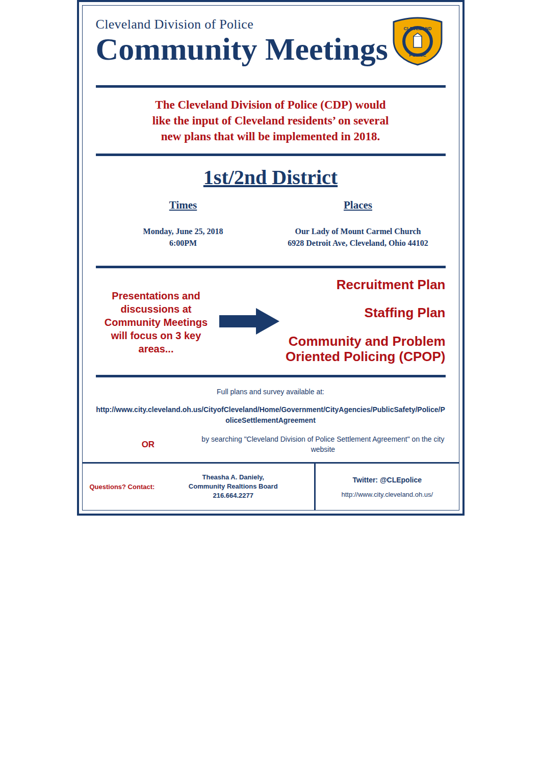CLEVELAND POLICE
Cleveland Division of Police
Community Meetings
The Cleveland Division of Police (CDP) would
like the input of Cleveland residents’ on several
new plans that will be implemented in 2018.
1st/2nd District
| Times | Places |
| --- | --- |
| Monday, June 25, 2018 6:00PM | Our Lady of Mount Carmel Church 6928 Detroit Ave, Cleveland, Ohio 44102 |
Presentations and discussions at Community Meetings will focus on 3 key areas...
Recruitment Plan
Staffing Plan
Community and Problem Oriented Policing (CPOP)
Full plans and survey available at:
http://www.city.cleveland.oh.us/CityofCleveland/Home/Government/CityAgencies/PublicSafety/Police/PoliceSettlementAgreement
OR
by searching "Cleveland Division of Police Settlement Agreement" on the city website
Questions? Contact: Theasha A. Daniely,
Community Realtions Board
216.664.2277
Twitter: @CLEpolice
http://www.city.cleveland.oh.us/